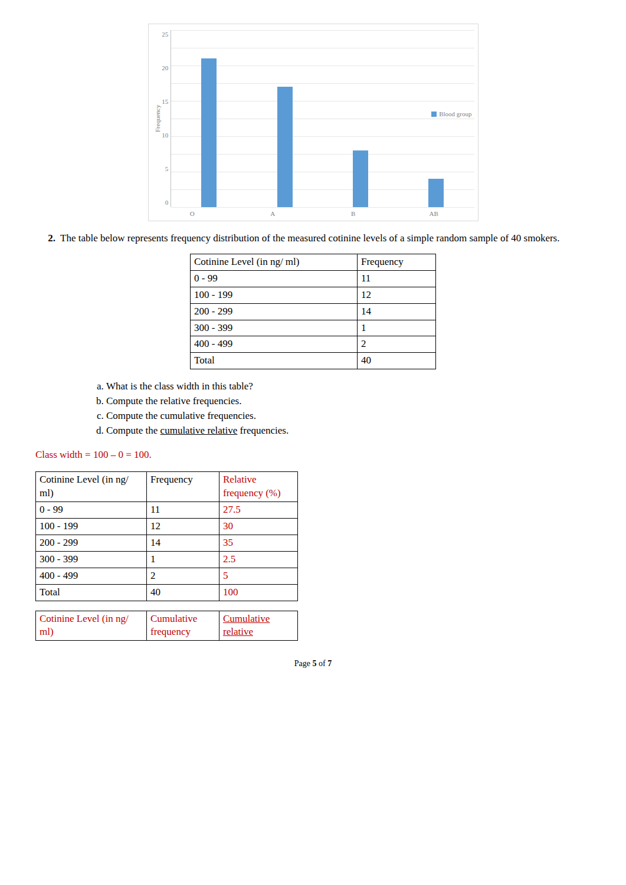Frequency
25
20
15
10
5
0
O A B AB
Blood group
2.
The table below represents frequency distribution of the measured cotinine levels of a simple random sample of 40 smokers.
| Cotinine Level (in ng/ ml) | Frequency |
| 0 - 99 | 11 |
| 100 - 199 | 12 |
| 200 - 299 | 14 |
| 300 - 399 | 1 |
| 400 - 499 | 2 |
| Total | 40 |
What is the class width in this table?
Compute the relative frequencies.
Compute the cumulative frequencies.
Compute the cumulative relative frequencies.
Class width = 100 – 0 = 100.
| Cotinine Level (in ng/ ml) | Frequency | Relative frequency (%) |
| 0 - 99 | 11 | 27.5 |
| 100 - 199 | 12 | 30 |
| 200 - 299 | 14 | 35 |
| 300 - 399 | 1 | 2.5 |
| 400 - 499 | 2 | 5 |
| Total | 40 | 100 |
| Cotinine Level (in ng/ ml) | Cumulative frequency | Cumulative relative |
Page 5 of 7